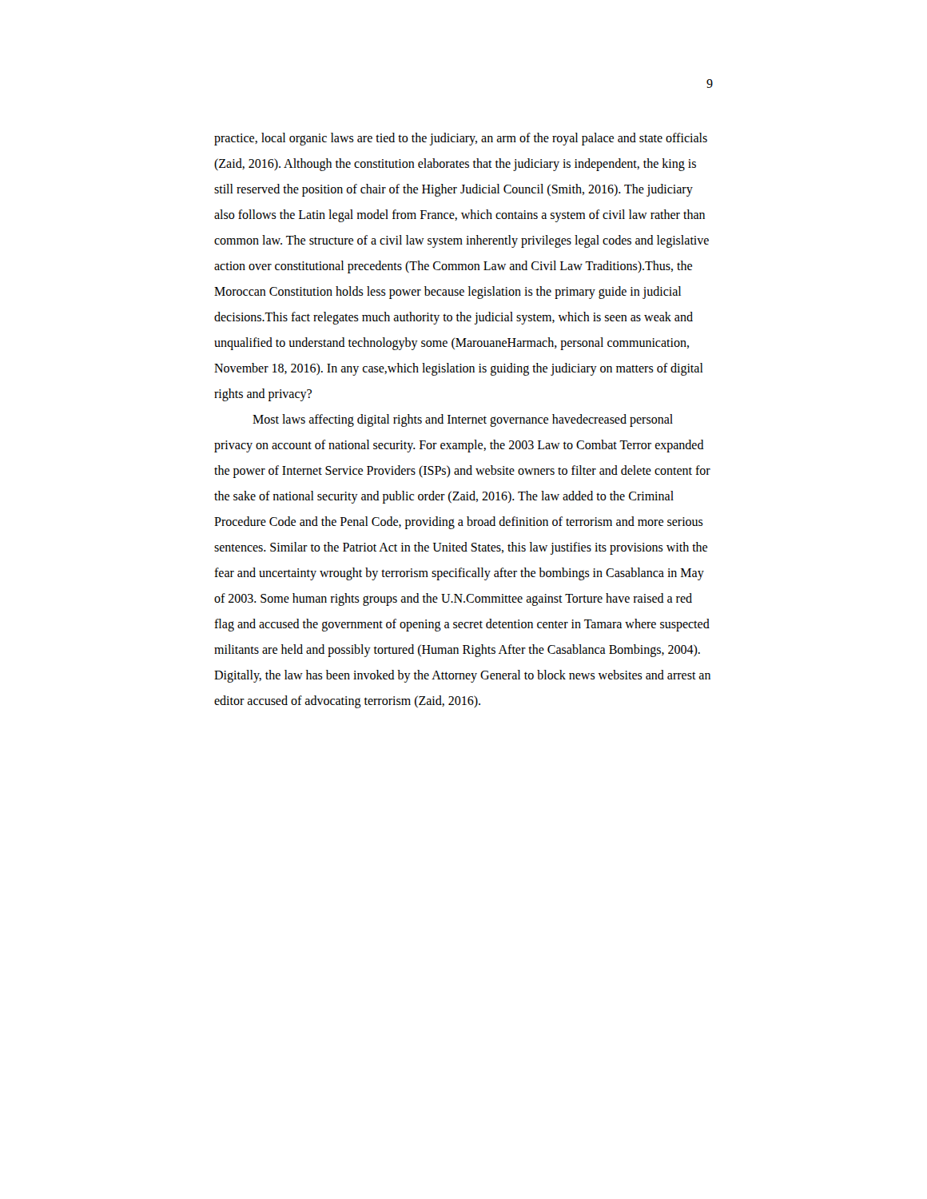9
practice, local organic laws are tied to the judiciary, an arm of the royal palace and state officials (Zaid, 2016). Although the constitution elaborates that the judiciary is independent, the king is still reserved the position of chair of the Higher Judicial Council (Smith, 2016). The judiciary also follows the Latin legal model from France, which contains a system of civil law rather than common law. The structure of a civil law system inherently privileges legal codes and legislative action over constitutional precedents (The Common Law and Civil Law Traditions).Thus, the Moroccan Constitution holds less power because legislation is the primary guide in judicial decisions.This fact relegates much authority to the judicial system, which is seen as weak and unqualified to understand technologyby some (MarouaneHarmach, personal communication, November 18, 2016). In any case,which legislation is guiding the judiciary on matters of digital rights and privacy?
Most laws affecting digital rights and Internet governance havedecreased personal privacy on account of national security. For example, the 2003 Law to Combat Terror expanded the power of Internet Service Providers (ISPs) and website owners to filter and delete content for the sake of national security and public order (Zaid, 2016). The law added to the Criminal Procedure Code and the Penal Code, providing a broad definition of terrorism and more serious sentences. Similar to the Patriot Act in the United States, this law justifies its provisions with the fear and uncertainty wrought by terrorism specifically after the bombings in Casablanca in May of 2003. Some human rights groups and the U.N.Committee against Torture have raised a red flag and accused the government of opening a secret detention center in Tamara where suspected militants are held and possibly tortured (Human Rights After the Casablanca Bombings, 2004). Digitally, the law has been invoked by the Attorney General to block news websites and arrest an editor accused of advocating terrorism (Zaid, 2016).